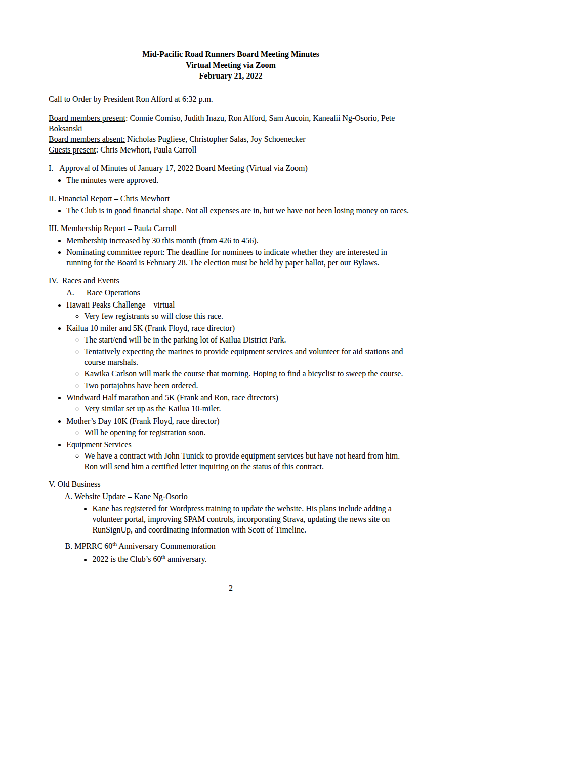Mid-Pacific Road Runners Board Meeting Minutes
Virtual Meeting via Zoom
February 21, 2022
Call to Order by President Ron Alford at 6:32 p.m.
Board members present: Connie Comiso, Judith Inazu, Ron Alford, Sam Aucoin, Kanealii Ng-Osorio, Pete Boksanski
Board members absent: Nicholas Pugliese, Christopher Salas, Joy Schoenecker
Guests present: Chris Mewhort, Paula Carroll
I. Approval of Minutes of January 17, 2022 Board Meeting (Virtual via Zoom)
The minutes were approved.
II. Financial Report – Chris Mewhort
The Club is in good financial shape. Not all expenses are in, but we have not been losing money on races.
III. Membership Report – Paula Carroll
Membership increased by 30 this month (from 426 to 456).
Nominating committee report: The deadline for nominees to indicate whether they are interested in running for the Board is February 28. The election must be held by paper ballot, per our Bylaws.
IV. Races and Events
A. Race Operations
Hawaii Peaks Challenge – virtual
Very few registrants so will close this race.
Kailua 10 miler and 5K (Frank Floyd, race director)
The start/end will be in the parking lot of Kailua District Park.
Tentatively expecting the marines to provide equipment services and volunteer for aid stations and course marshals.
Kawika Carlson will mark the course that morning. Hoping to find a bicyclist to sweep the course.
Two portajohns have been ordered.
Windward Half marathon and 5K (Frank and Ron, race directors)
Very similar set up as the Kailua 10-miler.
Mother’s Day 10K (Frank Floyd, race director)
Will be opening for registration soon.
Equipment Services
We have a contract with John Tunick to provide equipment services but have not heard from him. Ron will send him a certified letter inquiring on the status of this contract.
V. Old Business
Website Update – Kane Ng-Osorio
Kane has registered for Wordpress training to update the website. His plans include adding a volunteer portal, improving SPAM controls, incorporating Strava, updating the news site on RunSignUp, and coordinating information with Scott of Timeline.
MPRRC 60th Anniversary Commemoration
2022 is the Club’s 60th anniversary.
2